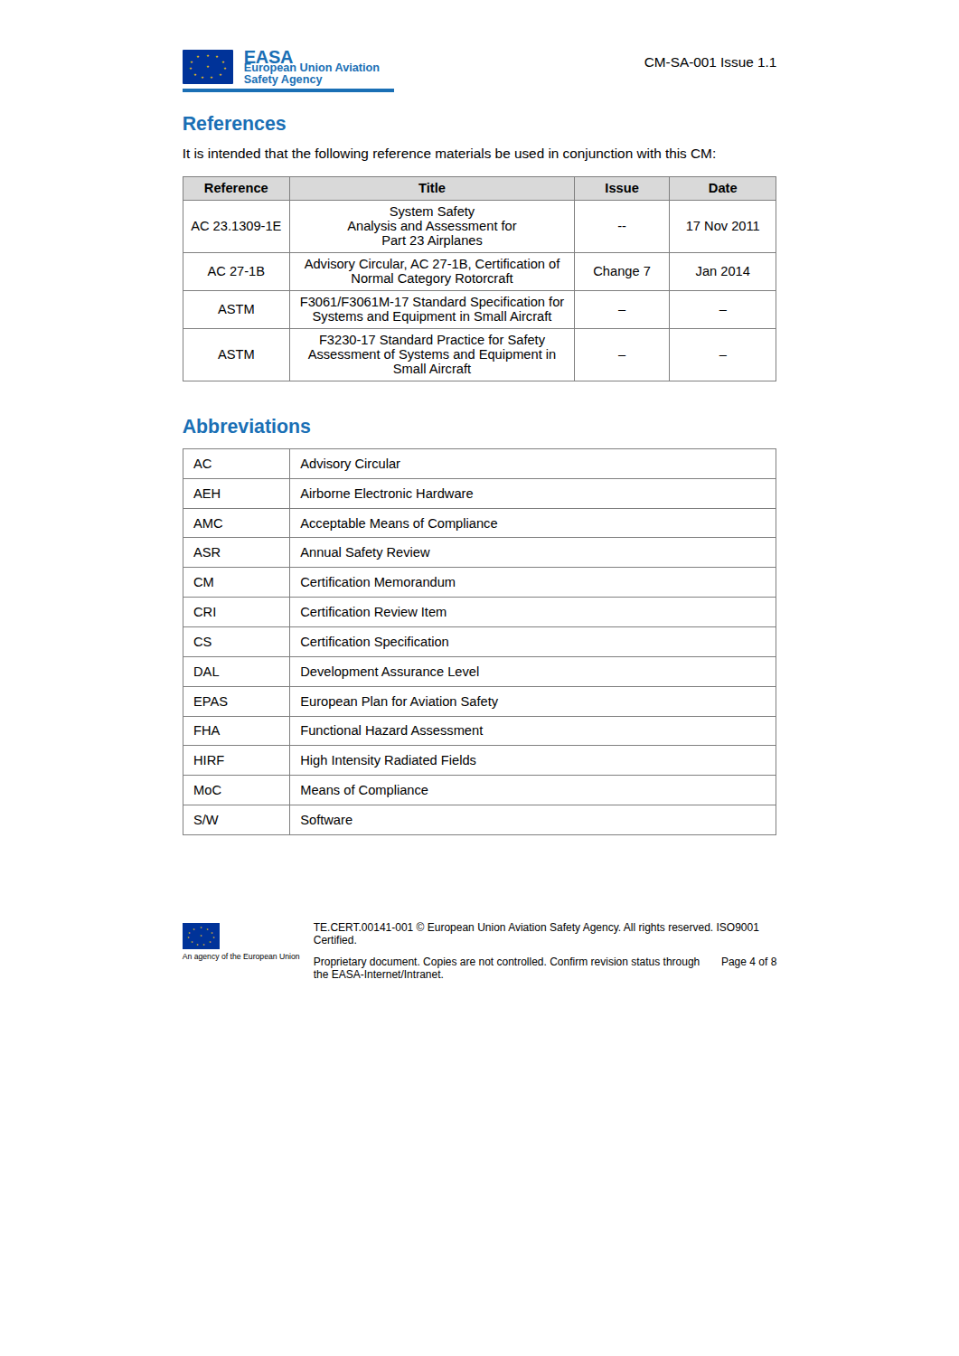★ ★ ★ ★ ★ ★ ★ ★ ★ ★ ★ ★
EASA
European Union Aviation Safety Agency
CM-SA-001 Issue 1.1
References
It is intended that the following reference materials be used in conjunction with this CM:
| Reference | Title | Issue | Date |
| --- | --- | --- | --- |
| AC 23.1309-1E | System Safety Analysis and Assessment for Part 23 Airplanes | -- | 17 Nov 2011 |
| AC 27-1B | Advisory Circular, AC 27-1B, Certification of Normal Category Rotorcraft | Change 7 | Jan 2014 |
| ASTM | F3061/F3061M-17 Standard Specification for Systems and Equipment in Small Aircraft | – | – |
| ASTM | F3230-17 Standard Practice for Safety Assessment of Systems and Equipment in Small Aircraft | – | – |
Abbreviations
| AC | Advisory Circular |
| AEH | Airborne Electronic Hardware |
| AMC | Acceptable Means of Compliance |
| ASR | Annual Safety Review |
| CM | Certification Memorandum |
| CRI | Certification Review Item |
| CS | Certification Specification |
| DAL | Development Assurance Level |
| EPAS | European Plan for Aviation Safety |
| FHA | Functional Hazard Assessment |
| HIRF | High Intensity Radiated Fields |
| MoC | Means of Compliance |
| S/W | Software |
★ ★ ★ ★ ★ ★ ★ ★ ★ ★ ★ ★
An agency of the European Union
TE.CERT.00141-001 © European Union Aviation Safety Agency. All rights reserved. ISO9001 Certified.
Proprietary document. Copies are not controlled. Confirm revision status through the EASA-Internet/Intranet. Page 4 of 8